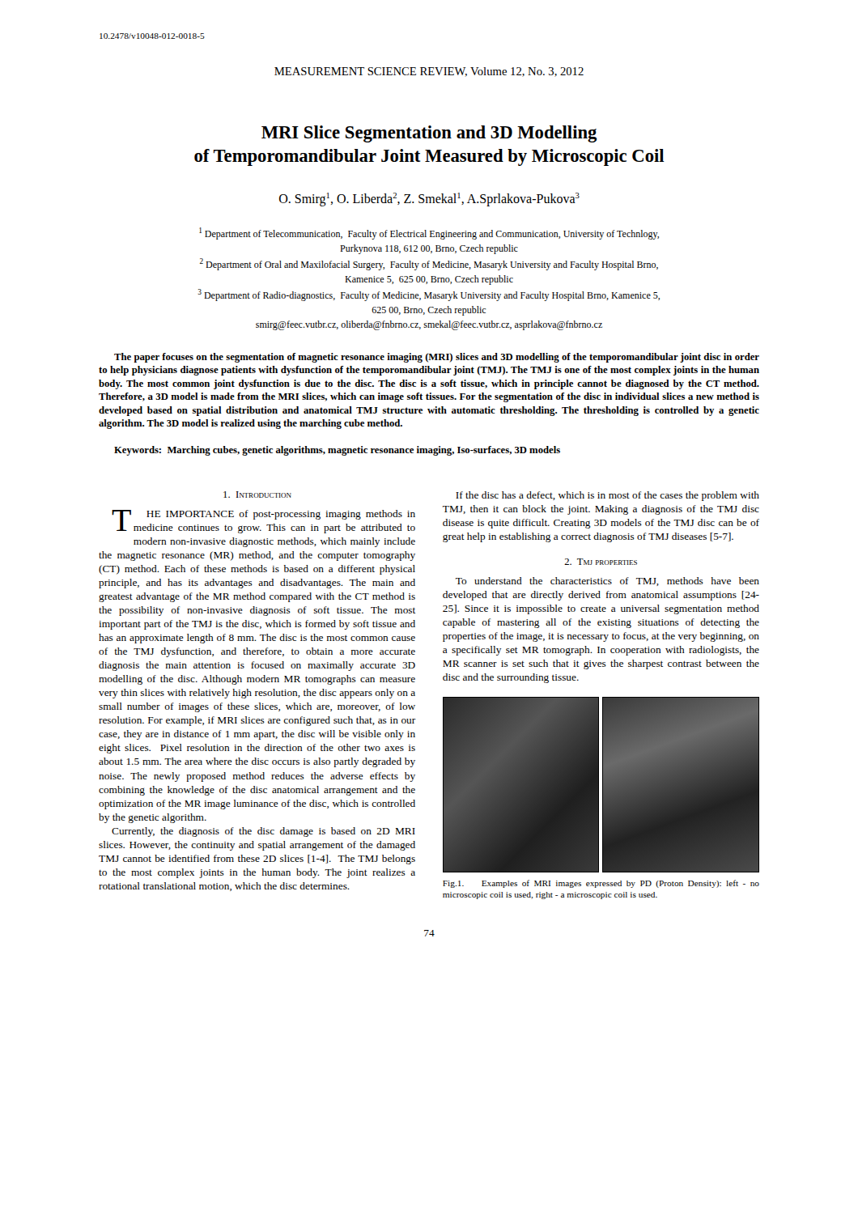10.2478/v10048-012-0018-5
MEASUREMENT SCIENCE REVIEW, Volume 12, No. 3, 2012
MRI Slice Segmentation and 3D Modelling
of Temporomandibular Joint Measured by Microscopic Coil
O. Smirg1, O. Liberda2, Z. Smekal1, A.Sprlakova-Pukova3
1 Department of Telecommunication, Faculty of Electrical Engineering and Communication, University of Technlogy,
Purkynova 118, 612 00, Brno, Czech republic
2 Department of Oral and Maxilofacial Surgery, Faculty of Medicine, Masaryk University and Faculty Hospital Brno,
Kamenice 5, 625 00, Brno, Czech republic
3 Department of Radio-diagnostics, Faculty of Medicine, Masaryk University and Faculty Hospital Brno, Kamenice 5,
625 00, Brno, Czech republic
smirg@feec.vutbr.cz, oliberda@fnbrno.cz, smekal@feec.vutbr.cz, asprlakova@fnbrno.cz
The paper focuses on the segmentation of magnetic resonance imaging (MRI) slices and 3D modelling of the temporomandibular joint disc in order to help physicians diagnose patients with dysfunction of the temporomandibular joint (TMJ). The TMJ is one of the most complex joints in the human body. The most common joint dysfunction is due to the disc. The disc is a soft tissue, which in principle cannot be diagnosed by the CT method. Therefore, a 3D model is made from the MRI slices, which can image soft tissues. For the segmentation of the disc in individual slices a new method is developed based on spatial distribution and anatomical TMJ structure with automatic thresholding. The thresholding is controlled by a genetic algorithm. The 3D model is realized using the marching cube method.
Keywords: Marching cubes, genetic algorithms, magnetic resonance imaging, Iso-surfaces, 3D models
1. Introduction
THE IMPORTANCE of post-processing imaging methods in medicine continues to grow. This can in part be attributed to modern non-invasive diagnostic methods, which mainly include the magnetic resonance (MR) method, and the computer tomography (CT) method. Each of these methods is based on a different physical principle, and has its advantages and disadvantages. The main and greatest advantage of the MR method compared with the CT method is the possibility of non-invasive diagnosis of soft tissue. The most important part of the TMJ is the disc, which is formed by soft tissue and has an approximate length of 8 mm. The disc is the most common cause of the TMJ dysfunction, and therefore, to obtain a more accurate diagnosis the main attention is focused on maximally accurate 3D modelling of the disc. Although modern MR tomographs can measure very thin slices with relatively high resolution, the disc appears only on a small number of images of these slices, which are, moreover, of low resolution. For example, if MRI slices are configured such that, as in our case, they are in distance of 1 mm apart, the disc will be visible only in eight slices. Pixel resolution in the direction of the other two axes is about 1.5 mm. The area where the disc occurs is also partly degraded by noise. The newly proposed method reduces the adverse effects by combining the knowledge of the disc anatomical arrangement and the optimization of the MR image luminance of the disc, which is controlled by the genetic algorithm.
Currently, the diagnosis of the disc damage is based on 2D MRI slices. However, the continuity and spatial arrangement of the damaged TMJ cannot be identified from these 2D slices [1-4]. The TMJ belongs to the most complex joints in the human body. The joint realizes a rotational translational motion, which the disc determines.
If the disc has a defect, which is in most of the cases the problem with TMJ, then it can block the joint. Making a diagnosis of the TMJ disc disease is quite difficult. Creating 3D models of the TMJ disc can be of great help in establishing a correct diagnosis of TMJ diseases [5-7].
2. Tmj properties
To understand the characteristics of TMJ, methods have been developed that are directly derived from anatomical assumptions [24-25]. Since it is impossible to create a universal segmentation method capable of mastering all of the existing situations of detecting the properties of the image, it is necessary to focus, at the very beginning, on a specifically set MR tomograph. In cooperation with radiologists, the MR scanner is set such that it gives the sharpest contrast between the disc and the surrounding tissue.
Fig.1. Examples of MRI images expressed by PD (Proton Density): left - no microscopic coil is used, right - a microscopic coil is used.
74